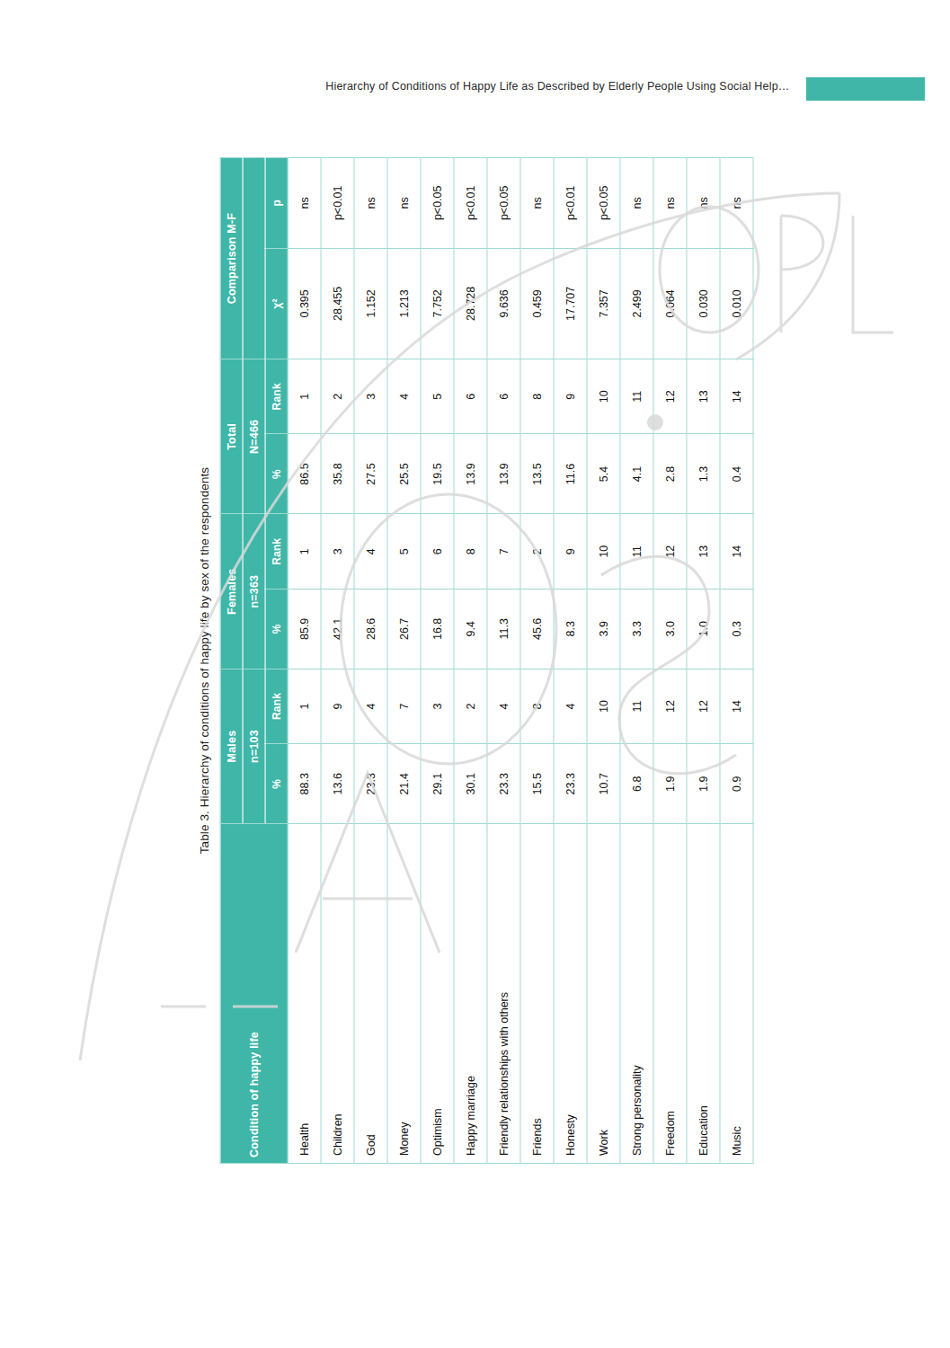Hierarchy of Conditions of Happy Life as Described by Elderly People Using Social Help…
57
Table 3. Hierarchy of conditions of happy life by sex of the respondents
| Condition of happy life | Males | Females | Total | Comparison M-F |
| --- | --- | --- | --- | --- |
| n=103 | n=363 | N=466 | |
| % | Rank | % | Rank | % | Rank | χ² | p |
| Health | 88.3 | 1 | 85.9 | 1 | 86.5 | 1 | 0.395 | ns |
| Children | 13.6 | 9 | 42.1 | 3 | 35.8 | 2 | 28.455 | p<0.01 |
| God | 23.3 | 4 | 28.6 | 4 | 27.5 | 3 | 1.152 | ns |
| Money | 21.4 | 7 | 26.7 | 5 | 25.5 | 4 | 1.213 | ns |
| Optimism | 29.1 | 3 | 16.8 | 6 | 19.5 | 5 | 7.752 | p<0.05 |
| Happy marriage | 30.1 | 2 | 9.4 | 8 | 13.9 | 6 | 28.728 | p<0.01 |
| Friendly relationships with others | 23.3 | 4 | 11.3 | 7 | 13.9 | 6 | 9.636 | p<0.05 |
| Friends | 15.5 | 8 | 45.6 | 2 | 13.5 | 8 | 0.459 | ns |
| Honesty | 23.3 | 4 | 8.3 | 9 | 11.6 | 9 | 17.707 | p<0.01 |
| Work | 10.7 | 10 | 3.9 | 10 | 5.4 | 10 | 7.357 | p<0.05 |
| Strong personality | 6.8 | 11 | 3.3 | 11 | 4.1 | 11 | 2.499 | ns |
| Freedom | 1.9 | 12 | 3.0 | 12 | 2.8 | 12 | 0.064 | ns |
| Education | 1.9 | 12 | 1.0 | 13 | 1.3 | 13 | 0.030 | ns |
| Music | 0.9 | 14 | 0.3 | 14 | 0.4 | 14 | 0.010 | ns |